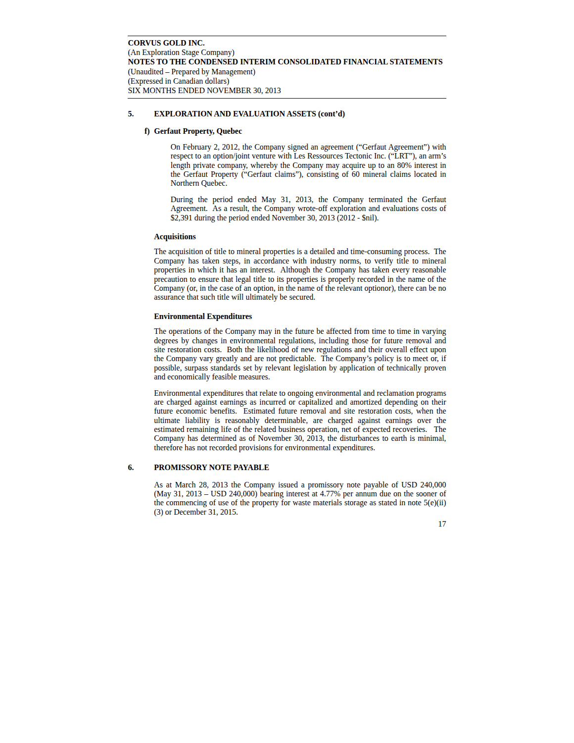CORVUS GOLD INC.
(An Exploration Stage Company)
NOTES TO THE CONDENSED INTERIM CONSOLIDATED FINANCIAL STATEMENTS
(Unaudited – Prepared by Management)
(Expressed in Canadian dollars)
SIX MONTHS ENDED NOVEMBER 30, 2013
5.
EXPLORATION AND EVALUATION ASSETS (cont’d)
f)
Gerfaut Property, Quebec
On February 2, 2012, the Company signed an agreement (“Gerfaut Agreement”) with respect to an option/joint venture with Les Ressources Tectonic Inc. (“LRT”), an arm’s length private company, whereby the Company may acquire up to an 80% interest in the Gerfaut Property (“Gerfaut claims”), consisting of 60 mineral claims located in Northern Quebec.
During the period ended May 31, 2013, the Company terminated the Gerfaut Agreement. As a result, the Company wrote-off exploration and evaluations costs of $2,391 during the period ended November 30, 2013 (2012 - $nil).
Acquisitions
The acquisition of title to mineral properties is a detailed and time-consuming process. The Company has taken steps, in accordance with industry norms, to verify title to mineral properties in which it has an interest. Although the Company has taken every reasonable precaution to ensure that legal title to its properties is properly recorded in the name of the Company (or, in the case of an option, in the name of the relevant optionor), there can be no assurance that such title will ultimately be secured.
Environmental Expenditures
The operations of the Company may in the future be affected from time to time in varying degrees by changes in environmental regulations, including those for future removal and site restoration costs. Both the likelihood of new regulations and their overall effect upon the Company vary greatly and are not predictable. The Company’s policy is to meet or, if possible, surpass standards set by relevant legislation by application of technically proven and economically feasible measures.
Environmental expenditures that relate to ongoing environmental and reclamation programs are charged against earnings as incurred or capitalized and amortized depending on their future economic benefits. Estimated future removal and site restoration costs, when the ultimate liability is reasonably determinable, are charged against earnings over the estimated remaining life of the related business operation, net of expected recoveries. The Company has determined as of November 30, 2013, the disturbances to earth is minimal, therefore has not recorded provisions for environmental expenditures.
6.
PROMISSORY NOTE PAYABLE
As at March 28, 2013 the Company issued a promissory note payable of USD 240,000 (May 31, 2013 – USD 240,000) bearing interest at 4.77% per annum due on the sooner of the commencing of use of the property for waste materials storage as stated in note 5(e)(ii)(3) or December 31, 2015.
17